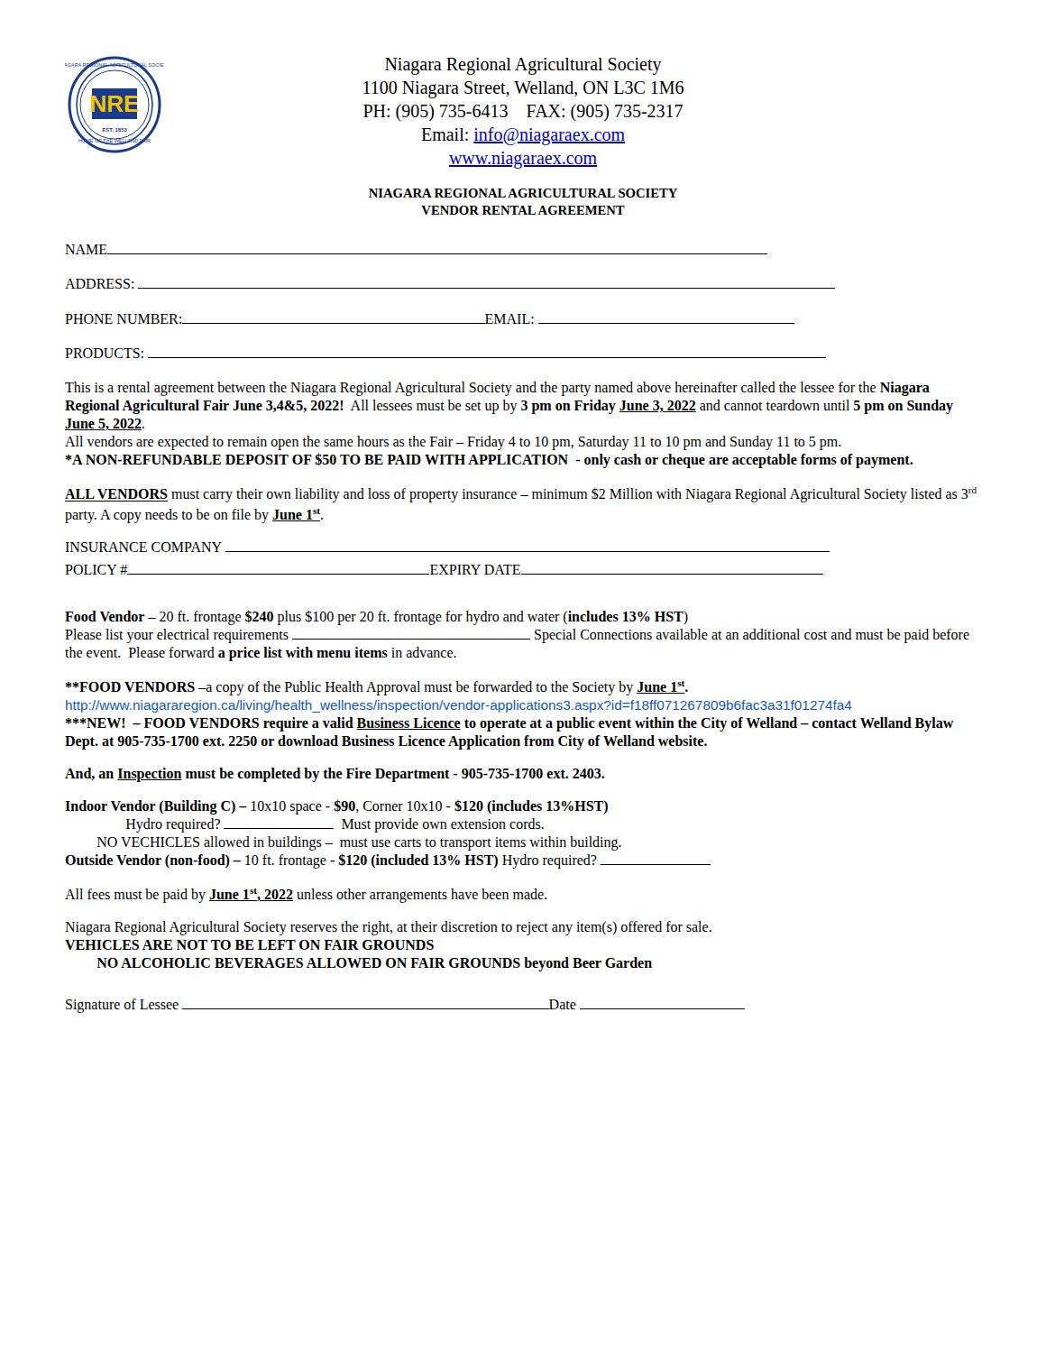NIAGARA REGIONAL AGRICULTURAL SOCIETY NRE EST. 1853 HOME OF THE WELLAND FAIR
Niagara Regional Agricultural Society
1100 Niagara Street, Welland, ON L3C 1M6
PH: (905) 735-6413 FAX: (905) 735-2317
Email: info@niagaraex.com
www.niagaraex.com
NIAGARA REGIONAL AGRICULTURAL SOCIETY
VENDOR RENTAL AGREEMENT
NAME
ADDRESS:
PHONE NUMBER: EMAIL:
PRODUCTS:
This is a rental agreement between the Niagara Regional Agricultural Society and the party named above hereinafter called the lessee for the Niagara Regional Agricultural Fair June 3,4&5, 2022! All lessees must be set up by 3 pm on Friday June 3, 2022 and cannot teardown until 5 pm on Sunday June 5, 2022.
All vendors are expected to remain open the same hours as the Fair – Friday 4 to 10 pm, Saturday 11 to 10 pm and Sunday 11 to 5 pm.
*A NON-REFUNDABLE DEPOSIT OF $50 TO BE PAID WITH APPLICATION - only cash or cheque are acceptable forms of payment.
ALL VENDORS must carry their own liability and loss of property insurance – minimum $2 Million with Niagara Regional Agricultural Society listed as 3rd party. A copy needs to be on file by June 1st.
INSURANCE COMPANY
POLICY # EXPIRY DATE
Food Vendor – 20 ft. frontage $240 plus $100 per 20 ft. frontage for hydro and water (includes 13% HST)
Please list your electrical requirements Special Connections available at an additional cost and must be paid before the event. Please forward a price list with menu items in advance.
**FOOD VENDORS –a copy of the Public Health Approval must be forwarded to the Society by June 1st.
http://www.niagararegion.ca/living/health_wellness/inspection/vendor-applications3.aspx?id=f18ff071267809b6fac3a31f01274fa4
***NEW! – FOOD VENDORS require a valid Business Licence to operate at a public event within the City of Welland – contact Welland Bylaw Dept. at 905-735-1700 ext. 2250 or download Business Licence Application from City of Welland website.
And, an Inspection must be completed by the Fire Department - 905-735-1700 ext. 2403.
Indoor Vendor (Building C) – 10x10 space - $90, Corner 10x10 - $120 (includes 13%HST)
Hydro required? Must provide own extension cords.
NO VECHICLES allowed in buildings – must use carts to transport items within building.
Outside Vendor (non-food) – 10 ft. frontage - $120 (included 13% HST) Hydro required?
All fees must be paid by June 1st, 2022 unless other arrangements have been made.
Niagara Regional Agricultural Society reserves the right, at their discretion to reject any item(s) offered for sale.
VEHICLES ARE NOT TO BE LEFT ON FAIR GROUNDS
NO ALCOHOLIC BEVERAGES ALLOWED ON FAIR GROUNDS beyond Beer Garden
Signature of Lessee Date